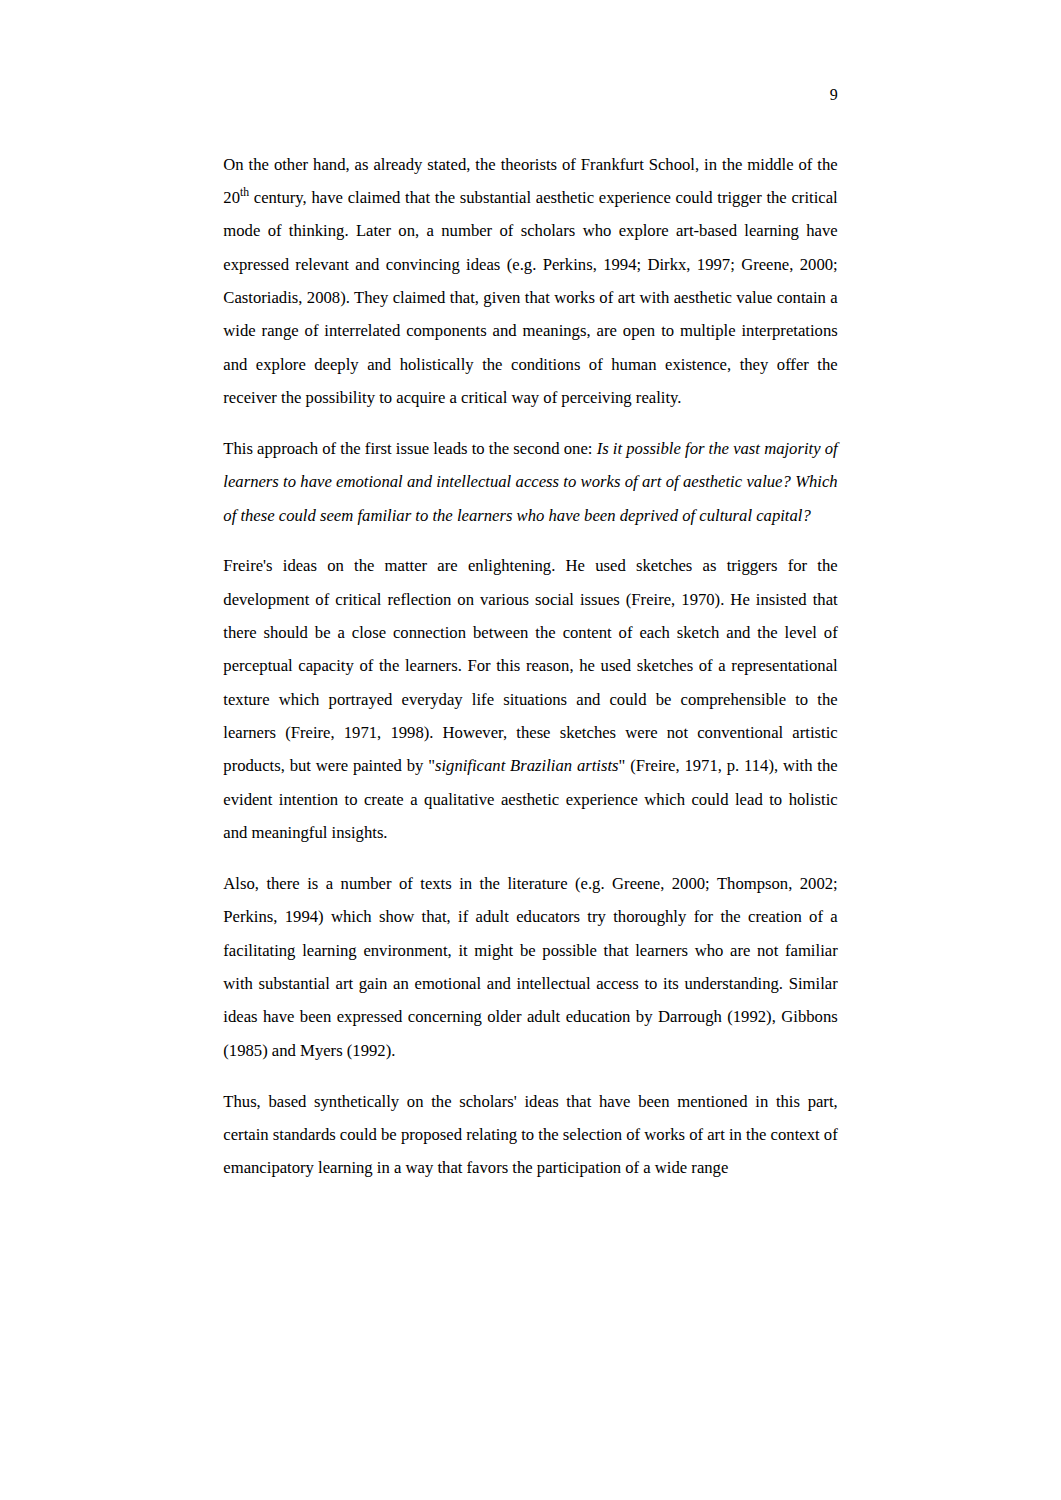9
On the other hand, as already stated, the theorists of Frankfurt School, in the middle of the 20th century, have claimed that the substantial aesthetic experience could trigger the critical mode of thinking. Later on, a number of scholars who explore art-based learning have expressed relevant and convincing ideas (e.g. Perkins, 1994; Dirkx, 1997; Greene, 2000; Castoriadis, 2008). They claimed that, given that works of art with aesthetic value contain a wide range of interrelated components and meanings, are open to multiple interpretations and explore deeply and holistically the conditions of human existence, they offer the receiver the possibility to acquire a critical way of perceiving reality.
This approach of the first issue leads to the second one: Is it possible for the vast majority of learners to have emotional and intellectual access to works of art of aesthetic value? Which of these could seem familiar to the learners who have been deprived of cultural capital?
Freire's ideas on the matter are enlightening. He used sketches as triggers for the development of critical reflection on various social issues (Freire, 1970). He insisted that there should be a close connection between the content of each sketch and the level of perceptual capacity of the learners. For this reason, he used sketches of a representational texture which portrayed everyday life situations and could be comprehensible to the learners (Freire, 1971, 1998). However, these sketches were not conventional artistic products, but were painted by "significant Brazilian artists" (Freire, 1971, p. 114), with the evident intention to create a qualitative aesthetic experience which could lead to holistic and meaningful insights.
Also, there is a number of texts in the literature (e.g. Greene, 2000; Thompson, 2002; Perkins, 1994) which show that, if adult educators try thoroughly for the creation of a facilitating learning environment, it might be possible that learners who are not familiar with substantial art gain an emotional and intellectual access to its understanding. Similar ideas have been expressed concerning older adult education by Darrough (1992), Gibbons (1985) and Myers (1992).
Thus, based synthetically on the scholars' ideas that have been mentioned in this part, certain standards could be proposed relating to the selection of works of art in the context of emancipatory learning in a way that favors the participation of a wide range